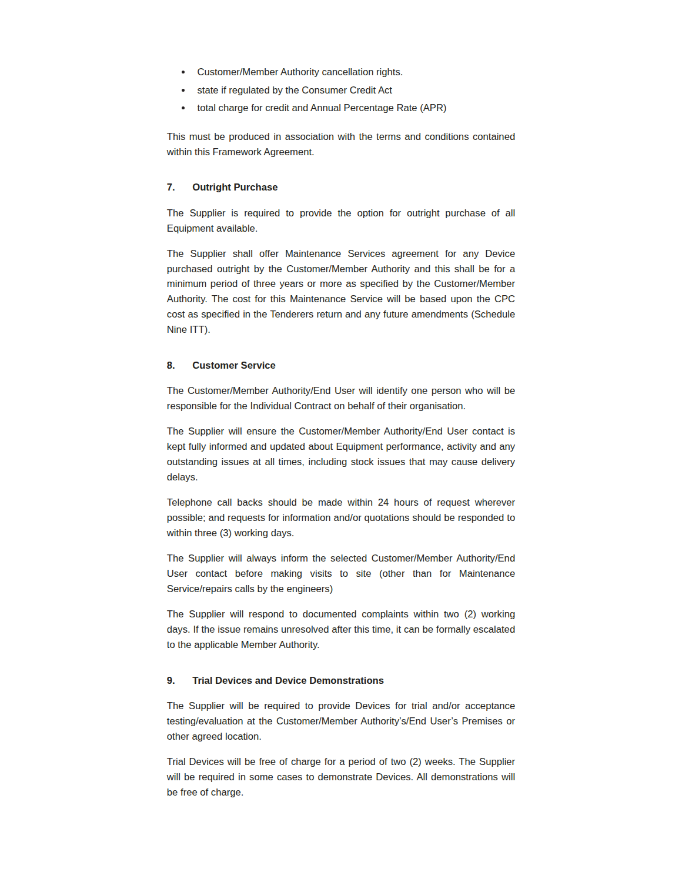Customer/Member Authority cancellation rights.
state if regulated by the Consumer Credit Act
total charge for credit and Annual Percentage Rate (APR)
This must be produced in association with the terms and conditions contained within this Framework Agreement.
7. Outright Purchase
The Supplier is required to provide the option for outright purchase of all Equipment available.
The Supplier shall offer Maintenance Services agreement for any Device purchased outright by the Customer/Member Authority and this shall be for a minimum period of three years or more as specified by the Customer/Member Authority. The cost for this Maintenance Service will be based upon the CPC cost as specified in the Tenderers return and any future amendments (Schedule Nine ITT).
8. Customer Service
The Customer/Member Authority/End User will identify one person who will be responsible for the Individual Contract on behalf of their organisation.
The Supplier will ensure the Customer/Member Authority/End User contact is kept fully informed and updated about Equipment performance, activity and any outstanding issues at all times, including stock issues that may cause delivery delays.
Telephone call backs should be made within 24 hours of request wherever possible; and requests for information and/or quotations should be responded to within three (3) working days.
The Supplier will always inform the selected Customer/Member Authority/End User contact before making visits to site (other than for Maintenance Service/repairs calls by the engineers)
The Supplier will respond to documented complaints within two (2) working days. If the issue remains unresolved after this time, it can be formally escalated to the applicable Member Authority.
9. Trial Devices and Device Demonstrations
The Supplier will be required to provide Devices for trial and/or acceptance testing/evaluation at the Customer/Member Authority’s/End User’s Premises or other agreed location.
Trial Devices will be free of charge for a period of two (2) weeks. The Supplier will be required in some cases to demonstrate Devices. All demonstrations will be free of charge.